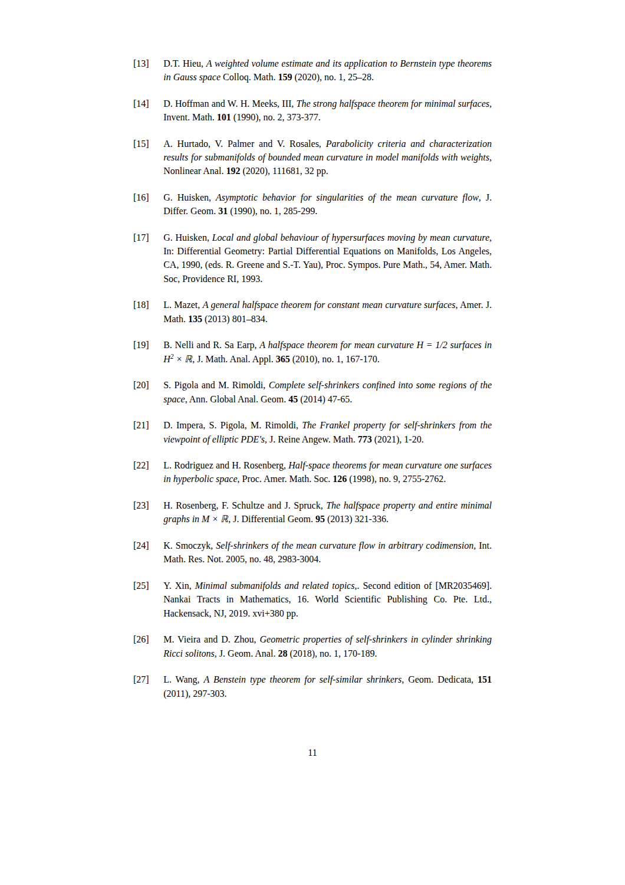[13] D.T. Hieu, A weighted volume estimate and its application to Bernstein type theorems in Gauss space Colloq. Math. 159 (2020), no. 1, 25–28.
[14] D. Hoffman and W. H. Meeks, III, The strong halfspace theorem for minimal surfaces, Invent. Math. 101 (1990), no. 2, 373-377.
[15] A. Hurtado, V. Palmer and V. Rosales, Parabolicity criteria and characterization results for submanifolds of bounded mean curvature in model manifolds with weights, Nonlinear Anal. 192 (2020), 111681, 32 pp.
[16] G. Huisken, Asymptotic behavior for singularities of the mean curvature flow, J. Differ. Geom. 31 (1990), no. 1, 285-299.
[17] G. Huisken, Local and global behaviour of hypersurfaces moving by mean curvature, In: Differential Geometry: Partial Differential Equations on Manifolds, Los Angeles, CA, 1990, (eds. R. Greene and S.-T. Yau), Proc. Sympos. Pure Math., 54, Amer. Math. Soc, Providence RI, 1993.
[18] L. Mazet, A general halfspace theorem for constant mean curvature surfaces, Amer. J. Math. 135 (2013) 801–834.
[19] B. Nelli and R. Sa Earp, A halfspace theorem for mean curvature H = 1/2 surfaces in H2 × ℝ, J. Math. Anal. Appl. 365 (2010), no. 1, 167-170.
[20] S. Pigola and M. Rimoldi, Complete self-shrinkers confined into some regions of the space, Ann. Global Anal. Geom. 45 (2014) 47-65.
[21] D. Impera, S. Pigola, M. Rimoldi, The Frankel property for self-shrinkers from the viewpoint of elliptic PDE's, J. Reine Angew. Math. 773 (2021), 1-20.
[22] L. Rodriguez and H. Rosenberg, Half-space theorems for mean curvature one surfaces in hyperbolic space, Proc. Amer. Math. Soc. 126 (1998), no. 9, 2755-2762.
[23] H. Rosenberg, F. Schultze and J. Spruck, The halfspace property and entire minimal graphs in M × ℝ, J. Differential Geom. 95 (2013) 321-336.
[24] K. Smoczyk, Self-shrinkers of the mean curvature flow in arbitrary codimension, Int. Math. Res. Not. 2005, no. 48, 2983-3004.
[25] Y. Xin, Minimal submanifolds and related topics,. Second edition of [MR2035469]. Nankai Tracts in Mathematics, 16. World Scientific Publishing Co. Pte. Ltd., Hackensack, NJ, 2019. xvi+380 pp.
[26] M. Vieira and D. Zhou, Geometric properties of self-shrinkers in cylinder shrinking Ricci solitons, J. Geom. Anal. 28 (2018), no. 1, 170-189.
[27] L. Wang, A Benstein type theorem for self-similar shrinkers, Geom. Dedicata, 151 (2011), 297-303.
11